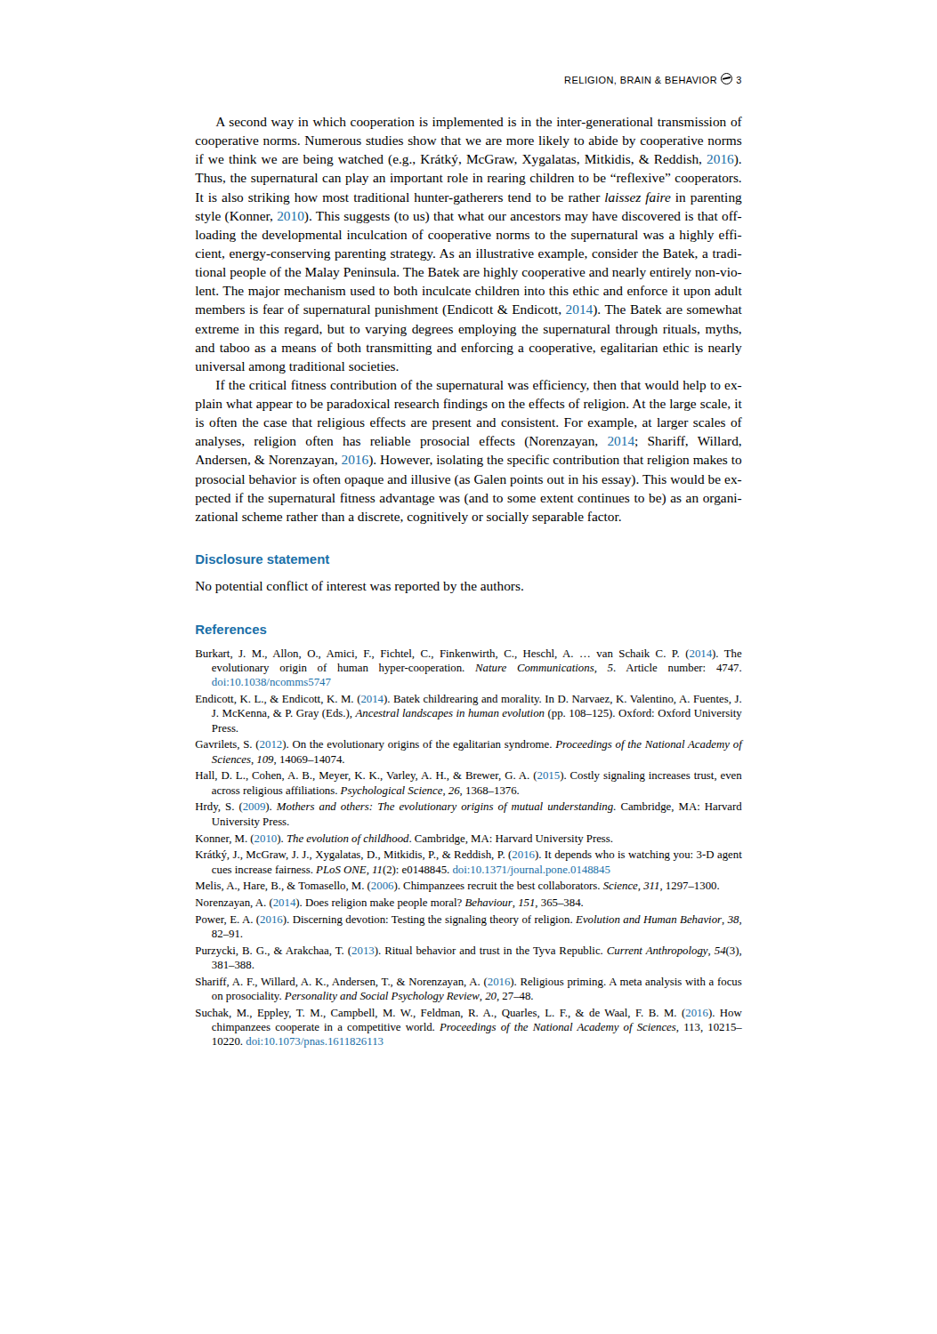Religion, Brain & Behavior 3
A second way in which cooperation is implemented is in the inter-generational transmission of cooperative norms. Numerous studies show that we are more likely to abide by cooperative norms if we think we are being watched (e.g., Krátký, McGraw, Xygalatas, Mitkidis, & Reddish, 2016). Thus, the supernatural can play an important role in rearing children to be “reflexive” cooperators. It is also striking how most traditional hunter-gatherers tend to be rather laissez faire in parenting style (Konner, 2010). This suggests (to us) that what our ancestors may have discovered is that off-loading the developmental inculcation of cooperative norms to the supernatural was a highly efficient, energy-conserving parenting strategy. As an illustrative example, consider the Batek, a traditional people of the Malay Peninsula. The Batek are highly cooperative and nearly entirely non-violent. The major mechanism used to both inculcate children into this ethic and enforce it upon adult members is fear of supernatural punishment (Endicott & Endicott, 2014). The Batek are somewhat extreme in this regard, but to varying degrees employing the supernatural through rituals, myths, and taboo as a means of both transmitting and enforcing a cooperative, egalitarian ethic is nearly universal among traditional societies.
If the critical fitness contribution of the supernatural was efficiency, then that would help to explain what appear to be paradoxical research findings on the effects of religion. At the large scale, it is often the case that religious effects are present and consistent. For example, at larger scales of analyses, religion often has reliable prosocial effects (Norenzayan, 2014; Shariff, Willard, Andersen, & Norenzayan, 2016). However, isolating the specific contribution that religion makes to prosocial behavior is often opaque and illusive (as Galen points out in his essay). This would be expected if the supernatural fitness advantage was (and to some extent continues to be) as an organizational scheme rather than a discrete, cognitively or socially separable factor.
Disclosure statement
No potential conflict of interest was reported by the authors.
References
Burkart, J. M., Allon, O., Amici, F., Fichtel, C., Finkenwirth, C., Heschl, A. … van Schaik C. P. (2014). The evolutionary origin of human hyper-cooperation. Nature Communications, 5. Article number: 4747. doi:10.1038/ncomms5747
Endicott, K. L., & Endicott, K. M. (2014). Batek childrearing and morality. In D. Narvaez, K. Valentino, A. Fuentes, J. J. McKenna, & P. Gray (Eds.), Ancestral landscapes in human evolution (pp. 108–125). Oxford: Oxford University Press.
Gavrilets, S. (2012). On the evolutionary origins of the egalitarian syndrome. Proceedings of the National Academy of Sciences, 109, 14069–14074.
Hall, D. L., Cohen, A. B., Meyer, K. K., Varley, A. H., & Brewer, G. A. (2015). Costly signaling increases trust, even across religious affiliations. Psychological Science, 26, 1368–1376.
Hrdy, S. (2009). Mothers and others: The evolutionary origins of mutual understanding. Cambridge, MA: Harvard University Press.
Konner, M. (2010). The evolution of childhood. Cambridge, MA: Harvard University Press.
Krátký, J., McGraw, J. J., Xygalatas, D., Mitkidis, P., & Reddish, P. (2016). It depends who is watching you: 3-D agent cues increase fairness. PLoS ONE, 11(2): e0148845. doi:10.1371/journal.pone.0148845
Melis, A., Hare, B., & Tomasello, M. (2006). Chimpanzees recruit the best collaborators. Science, 311, 1297–1300.
Norenzayan, A. (2014). Does religion make people moral? Behaviour, 151, 365–384.
Power, E. A. (2016). Discerning devotion: Testing the signaling theory of religion. Evolution and Human Behavior, 38, 82–91.
Purzycki, B. G., & Arakchaa, T. (2013). Ritual behavior and trust in the Tyva Republic. Current Anthropology, 54(3), 381–388.
Shariff, A. F., Willard, A. K., Andersen, T., & Norenzayan, A. (2016). Religious priming. A meta analysis with a focus on prosociality. Personality and Social Psychology Review, 20, 27–48.
Suchak, M., Eppley, T. M., Campbell, M. W., Feldman, R. A., Quarles, L. F., & de Waal, F. B. M. (2016). How chimpanzees cooperate in a competitive world. Proceedings of the National Academy of Sciences, 113, 10215–10220. doi:10.1073/pnas.1611826113